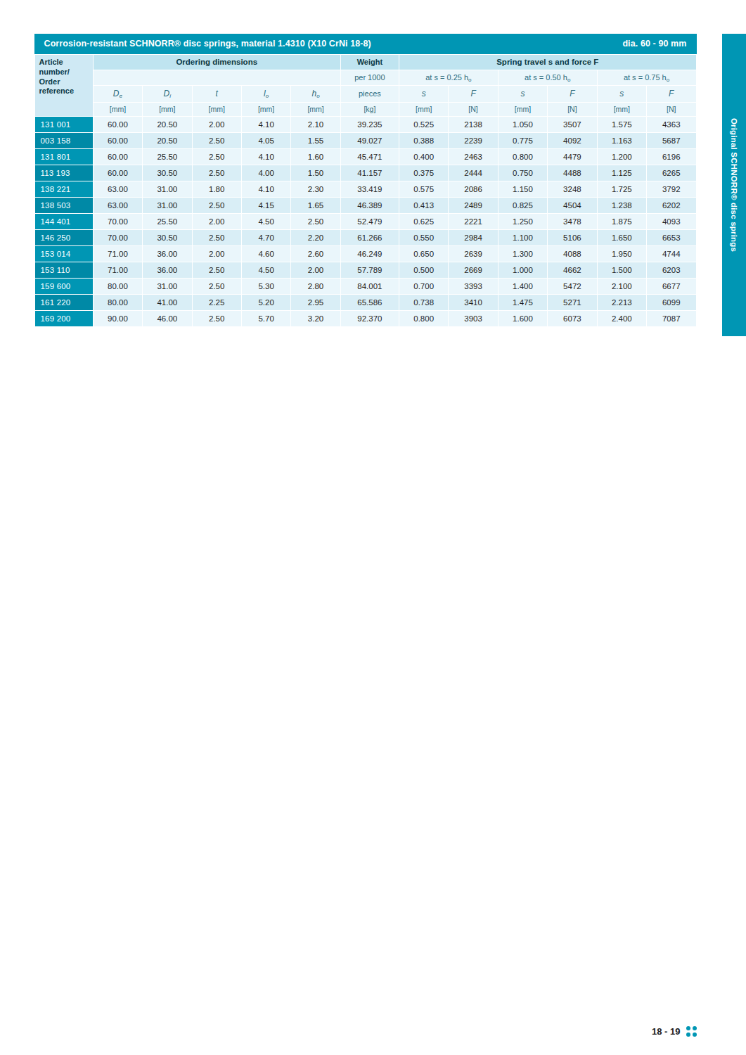Original SCHNORR® disc springs
Corrosion-resistant SCHNORR® disc springs, material 1.4310 (X10 CrNi 18-8)
dia. 60 - 90 mm
| Article number/ Order reference | Ordering dimensions | Weight | Spring travel s and force F |
| --- | --- | --- | --- |
| | per 1000 | at s = 0.25 h o | at s = 0.50 h o | at s = 0.75 h o |
| D e | D i | t | l o | h o | pieces | s | F | s | F | s | F |
| [mm] | [mm] | [mm] | [mm] | [mm] | [kg] | [mm] | [N] | [mm] | [N] | [mm] | [N] |
| 131 001 | 60.00 | 20.50 | 2.00 | 4.10 | 2.10 | 39.235 | 0.525 | 2138 | 1.050 | 3507 | 1.575 | 4363 |
| 003 158 | 60.00 | 20.50 | 2.50 | 4.05 | 1.55 | 49.027 | 0.388 | 2239 | 0.775 | 4092 | 1.163 | 5687 |
| 131 801 | 60.00 | 25.50 | 2.50 | 4.10 | 1.60 | 45.471 | 0.400 | 2463 | 0.800 | 4479 | 1.200 | 6196 |
| 113 193 | 60.00 | 30.50 | 2.50 | 4.00 | 1.50 | 41.157 | 0.375 | 2444 | 0.750 | 4488 | 1.125 | 6265 |
| 138 221 | 63.00 | 31.00 | 1.80 | 4.10 | 2.30 | 33.419 | 0.575 | 2086 | 1.150 | 3248 | 1.725 | 3792 |
| 138 503 | 63.00 | 31.00 | 2.50 | 4.15 | 1.65 | 46.389 | 0.413 | 2489 | 0.825 | 4504 | 1.238 | 6202 |
| 144 401 | 70.00 | 25.50 | 2.00 | 4.50 | 2.50 | 52.479 | 0.625 | 2221 | 1.250 | 3478 | 1.875 | 4093 |
| 146 250 | 70.00 | 30.50 | 2.50 | 4.70 | 2.20 | 61.266 | 0.550 | 2984 | 1.100 | 5106 | 1.650 | 6653 |
| 153 014 | 71.00 | 36.00 | 2.00 | 4.60 | 2.60 | 46.249 | 0.650 | 2639 | 1.300 | 4088 | 1.950 | 4744 |
| 153 110 | 71.00 | 36.00 | 2.50 | 4.50 | 2.00 | 57.789 | 0.500 | 2669 | 1.000 | 4662 | 1.500 | 6203 |
| 159 600 | 80.00 | 31.00 | 2.50 | 5.30 | 2.80 | 84.001 | 0.700 | 3393 | 1.400 | 5472 | 2.100 | 6677 |
| 161 220 | 80.00 | 41.00 | 2.25 | 5.20 | 2.95 | 65.586 | 0.738 | 3410 | 1.475 | 5271 | 2.213 | 6099 |
| 169 200 | 90.00 | 46.00 | 2.50 | 5.70 | 3.20 | 92.370 | 0.800 | 3903 | 1.600 | 6073 | 2.400 | 7087 |
18 - 19